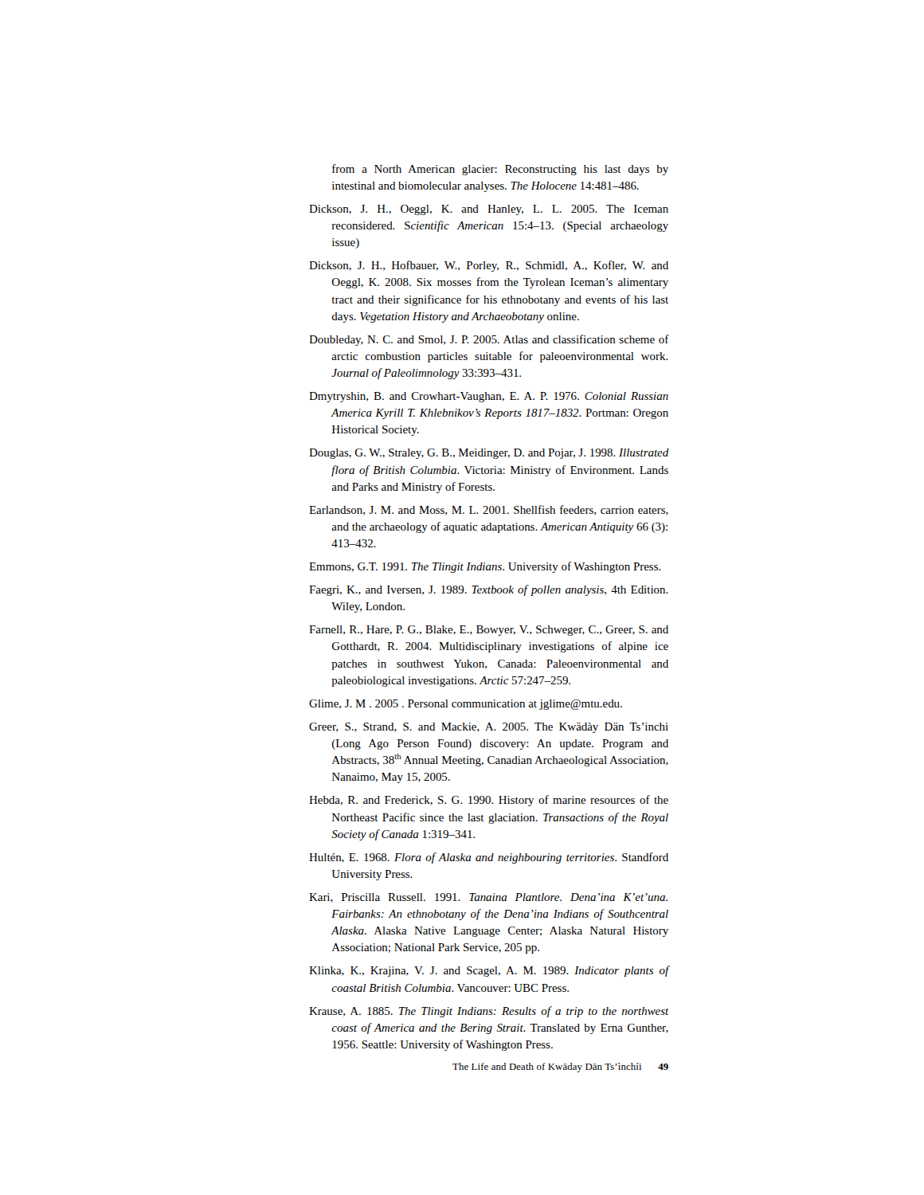from a North American glacier: Reconstructing his last days by intestinal and biomolecular analyses. The Holocene 14:481–486.
Dickson, J. H., Oeggl, K. and Hanley, L. L. 2005. The Iceman reconsidered. Scientific American 15:4–13. (Special archaeology issue)
Dickson, J. H., Hofbauer, W., Porley, R., Schmidl, A., Kofler, W. and Oeggl, K. 2008. Six mosses from the Tyrolean Iceman’s alimentary tract and their significance for his ethnobotany and events of his last days. Vegetation History and Archaeobotany online.
Doubleday, N. C. and Smol, J. P. 2005. Atlas and classification scheme of arctic combustion particles suitable for paleoenvironmental work. Journal of Paleolimnology 33:393–431.
Dmytryshin, B. and Crowhart-Vaughan, E. A. P. 1976. Colonial Russian America Kyrill T. Khlebnikov’s Reports 1817–1832. Portman: Oregon Historical Society.
Douglas, G. W., Straley, G. B., Meidinger, D. and Pojar, J. 1998. Illustrated flora of British Columbia. Victoria: Ministry of Environment. Lands and Parks and Ministry of Forests.
Earlandson, J. M. and Moss, M. L. 2001. Shellfish feeders, carrion eaters, and the archaeology of aquatic adaptations. American Antiquity 66 (3): 413–432.
Emmons, G.T. 1991. The Tlingit Indians. University of Washington Press.
Faegri, K., and Iversen, J. 1989. Textbook of pollen analysis, 4th Edition. Wiley, London.
Farnell, R., Hare, P. G., Blake, E., Bowyer, V., Schweger, C., Greer, S. and Gotthardt, R. 2004. Multidisciplinary investigations of alpine ice patches in southwest Yukon, Canada: Paleoenvironmental and paleobiological investigations. Arctic 57:247–259.
Glime, J. M . 2005 . Personal communication at jglime@mtu.edu.
Greer, S., Strand, S. and Mackie, A. 2005. The Kwädày Dän Ts’inchi (Long Ago Person Found) discovery: An update. Program and Abstracts, 38th Annual Meeting, Canadian Archaeological Association, Nanaimo, May 15, 2005.
Hebda, R. and Frederick, S. G. 1990. History of marine resources of the Northeast Pacific since the last glaciation. Transactions of the Royal Society of Canada 1:319–341.
Hultén, E. 1968. Flora of Alaska and neighbouring territories. Standford University Press.
Kari, Priscilla Russell. 1991. Tanaina Plantlore. Dena’ina K’et’una. Fairbanks: An ethnobotany of the Dena’ina Indians of Southcentral Alaska. Alaska Native Language Center; Alaska Natural History Association; National Park Service, 205 pp.
Klinka, K., Krajina, V. J. and Scagel, A. M. 1989. Indicator plants of coastal British Columbia. Vancouver: UBC Press.
Krause, A. 1885. The Tlingit Indians: Results of a trip to the northwest coast of America and the Bering Strait. Translated by Erna Gunther, 1956. Seattle: University of Washington Press.
The Life and Death of Kwäday Dän Ts’ìnchíi49